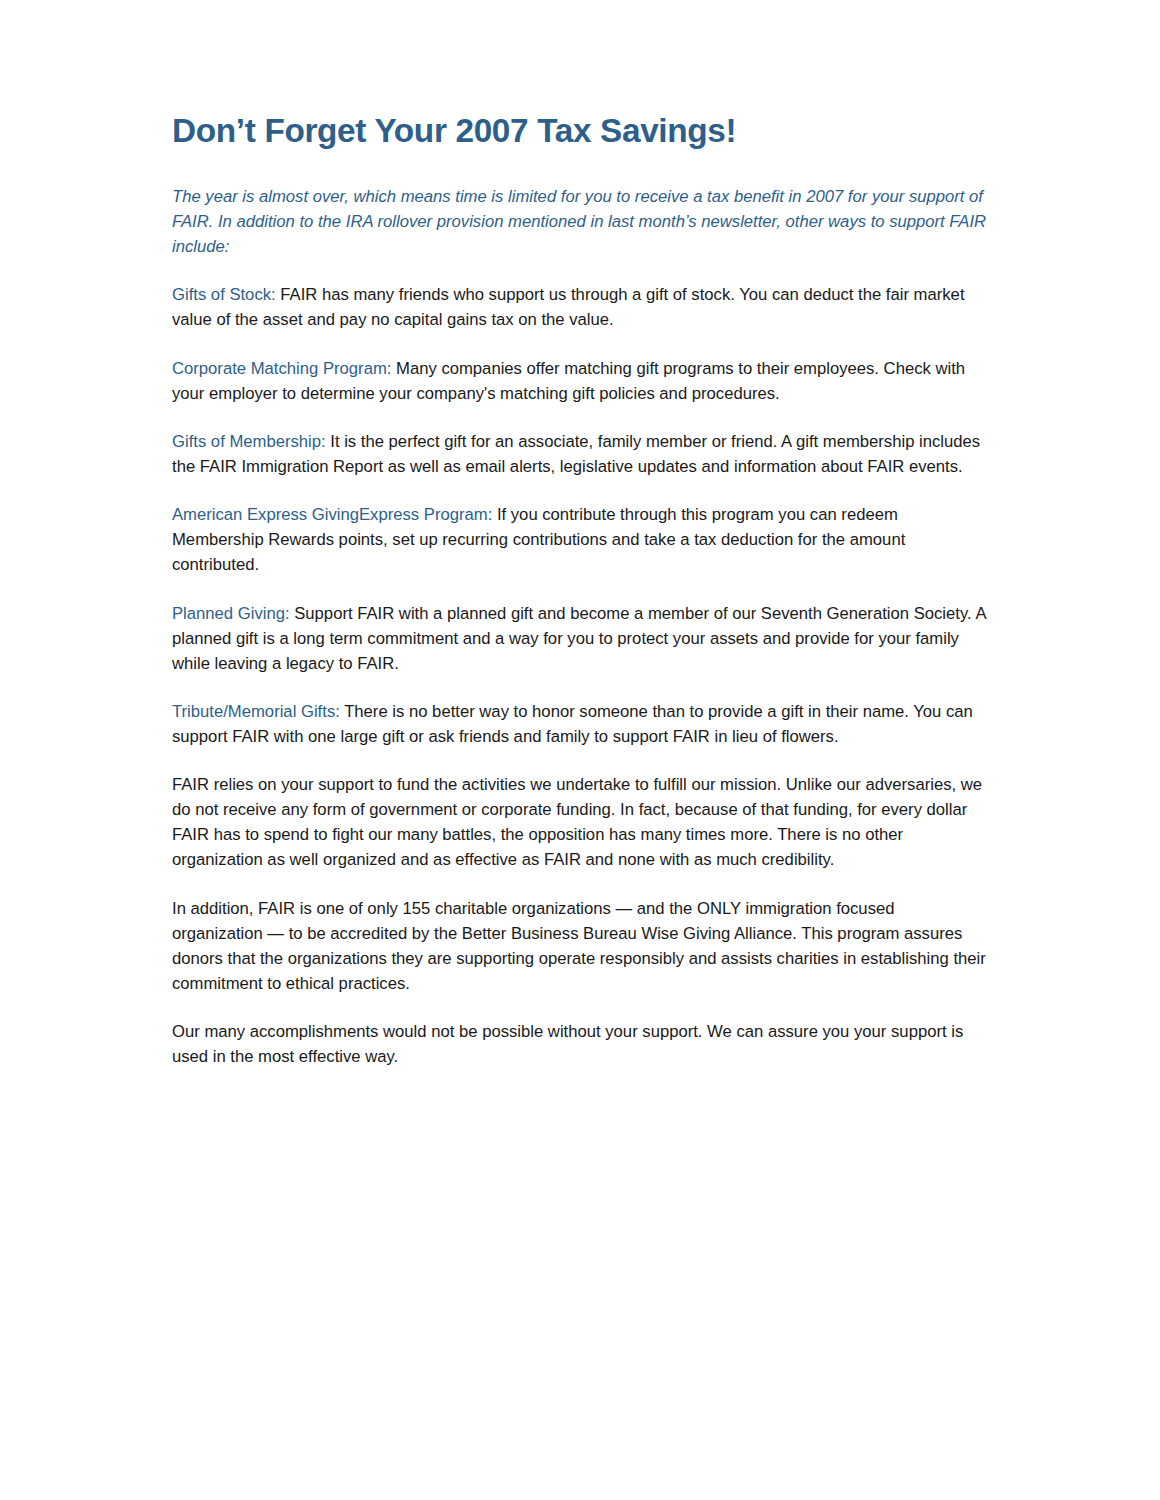Don’t Forget Your 2007 Tax Savings!
The year is almost over, which means time is limited for you to receive a tax benefit in 2007 for your support of FAIR. In addition to the IRA rollover provision mentioned in last month’s newsletter, other ways to support FAIR include:
Gifts of Stock: FAIR has many friends who support us through a gift of stock. You can deduct the fair market value of the asset and pay no capital gains tax on the value.
Corporate Matching Program: Many companies offer matching gift programs to their employees. Check with your employer to determine your company's matching gift policies and procedures.
Gifts of Membership: It is the perfect gift for an associate, family member or friend. A gift membership includes the FAIR Immigration Report as well as email alerts, legislative updates and information about FAIR events.
American Express GivingExpress Program: If you contribute through this program you can redeem Membership Rewards points, set up recurring contributions and take a tax deduction for the amount contributed.
Planned Giving: Support FAIR with a planned gift and become a member of our Seventh Generation Society. A planned gift is a long term commitment and a way for you to protect your assets and provide for your family while leaving a legacy to FAIR.
Tribute/Memorial Gifts: There is no better way to honor someone than to provide a gift in their name. You can support FAIR with one large gift or ask friends and family to support FAIR in lieu of flowers.
FAIR relies on your support to fund the activities we undertake to fulfill our mission. Unlike our adversaries, we do not receive any form of government or corporate funding. In fact, because of that funding, for every dollar FAIR has to spend to fight our many battles, the opposition has many times more. There is no other organization as well organized and as effective as FAIR and none with as much credibility.
In addition, FAIR is one of only 155 charitable organizations — and the ONLY immigration focused organization — to be accredited by the Better Business Bureau Wise Giving Alliance. This program assures donors that the organizations they are supporting operate responsibly and assists charities in establishing their commitment to ethical practices.
Our many accomplishments would not be possible without your support. We can assure you your support is used in the most effective way.